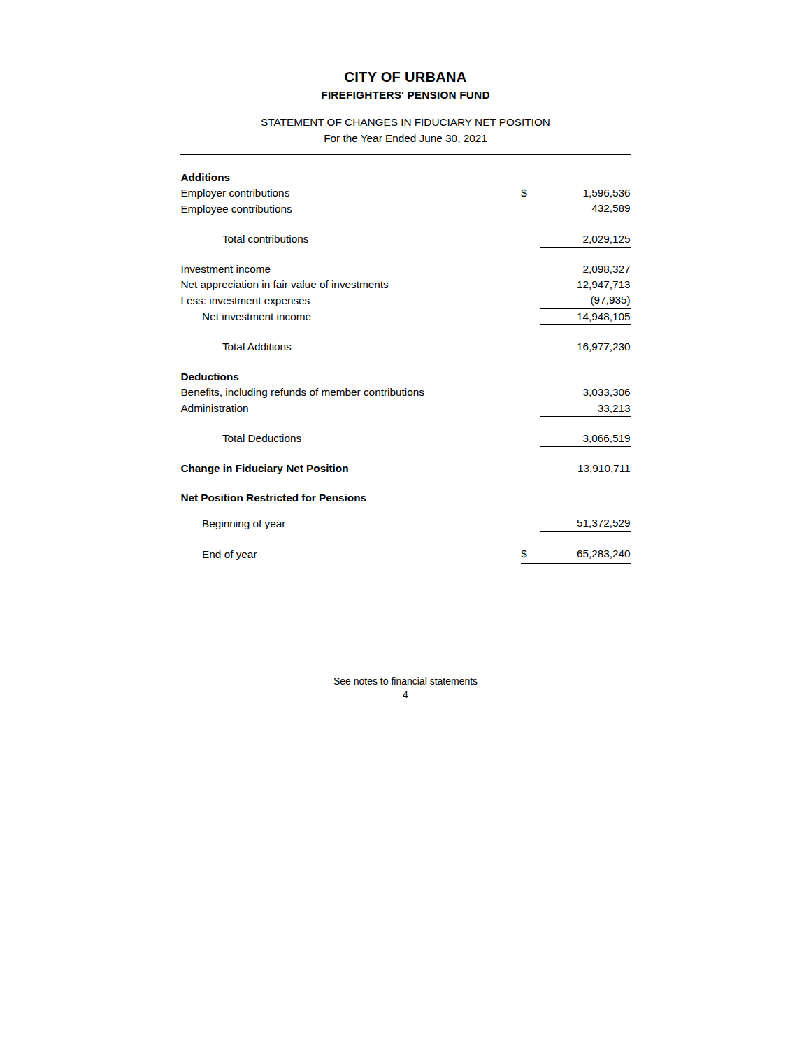CITY OF URBANA
FIREFIGHTERS' PENSION FUND
STATEMENT OF CHANGES IN FIDUCIARY NET POSITION
For the Year Ended June 30, 2021
| Additions | | | |
| Employer contributions | | $ | 1,596,536 |
| Employee contributions | | | 432,589 |
| Total contributions | | | 2,029,125 |
| Investment income | | | 2,098,327 |
| Net appreciation in fair value of investments | | | 12,947,713 |
| Less: investment expenses | | | (97,935) |
| Net investment income | | | 14,948,105 |
| Total Additions | | | 16,977,230 |
| Deductions | | | |
| Benefits, including refunds of member contributions | | | 3,033,306 |
| Administration | | | 33,213 |
| Total Deductions | | | 3,066,519 |
| Change in Fiduciary Net Position | | | 13,910,711 |
| Net Position Restricted for Pensions | | | |
| Beginning of year | | | 51,372,529 |
| End of year | | $ | 65,283,240 |
See notes to financial statements
4